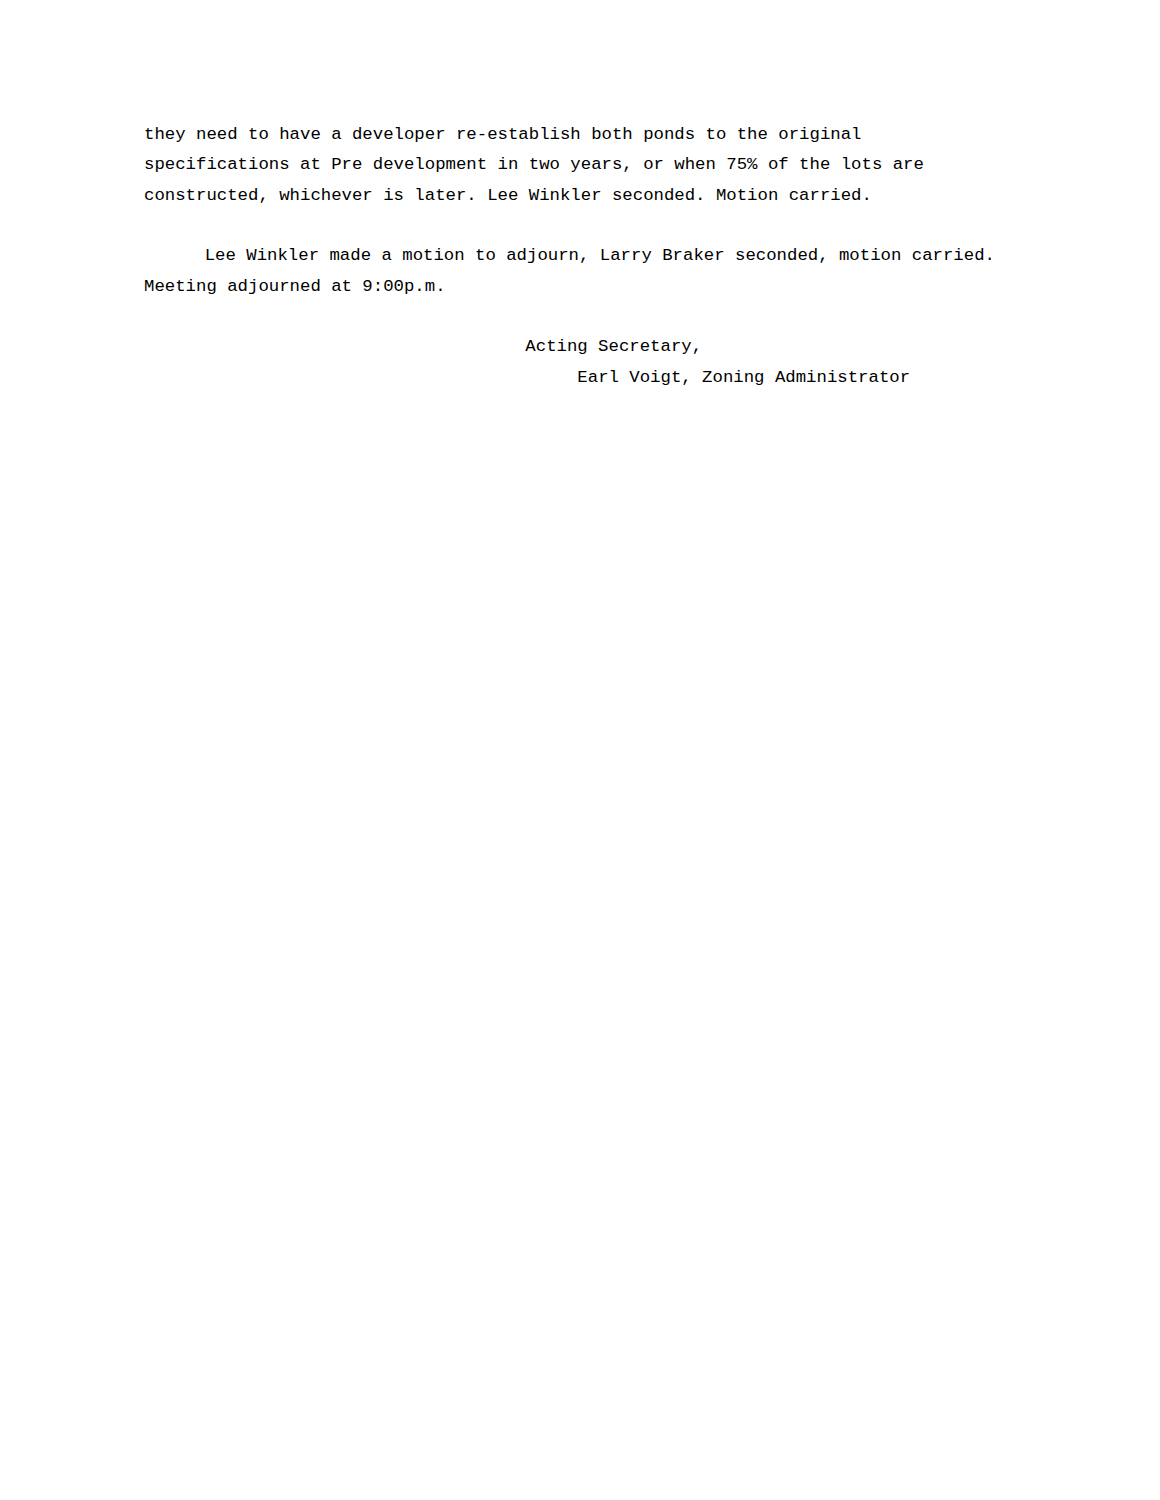they need to have a developer re-establish both ponds to the original specifications at Pre development in two years, or when 75% of the lots are constructed, whichever is later. Lee Winkler seconded. Motion carried.
Lee Winkler made a motion to adjourn, Larry Braker seconded, motion carried. Meeting adjourned at 9:00p.m.
Acting Secretary,
Earl Voigt, Zoning Administrator